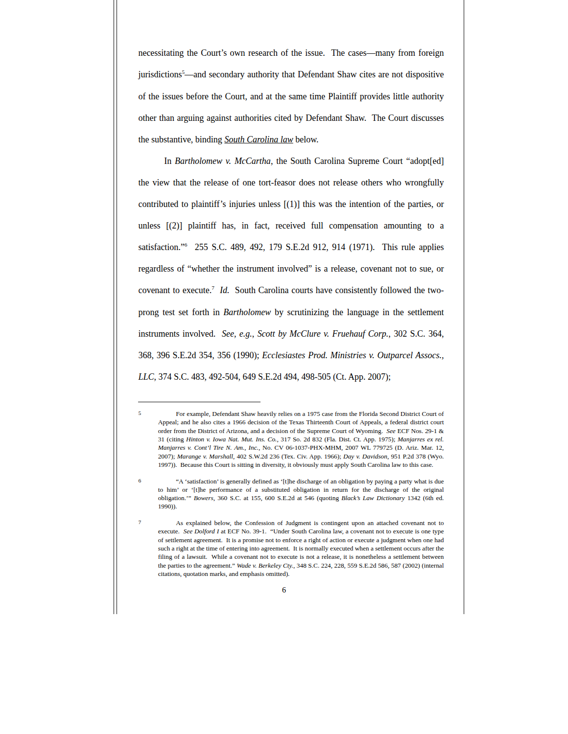necessitating the Court’s own research of the issue. The cases—many from foreign jurisdictions5—and secondary authority that Defendant Shaw cites are not dispositive of the issues before the Court, and at the same time Plaintiff provides little authority other than arguing against authorities cited by Defendant Shaw. The Court discusses the substantive, binding South Carolina law below.
In Bartholomew v. McCartha, the South Carolina Supreme Court “adopt[ed] the view that the release of one tort-feasor does not release others who wrongfully contributed to plaintiff’s injuries unless [(1)] this was the intention of the parties, or unless [(2)] plaintiff has, in fact, received full compensation amounting to a satisfaction.”6 255 S.C. 489, 492, 179 S.E.2d 912, 914 (1971). This rule applies regardless of “whether the instrument involved” is a release, covenant not to sue, or covenant to execute.7 Id. South Carolina courts have consistently followed the two-prong test set forth in Bartholomew by scrutinizing the language in the settlement instruments involved. See, e.g., Scott by McClure v. Fruehauf Corp., 302 S.C. 364, 368, 396 S.E.2d 354, 356 (1990); Ecclesiastes Prod. Ministries v. Outparcel Assocs., LLC, 374 S.C. 483, 492-504, 649 S.E.2d 494, 498-505 (Ct. App. 2007);
5
For example, Defendant Shaw heavily relies on a 1975 case from the Florida Second District Court of Appeal; and he also cites a 1966 decision of the Texas Thirteenth Court of Appeals, a federal district court order from the District of Arizona, and a decision of the Supreme Court of Wyoming. See ECF Nos. 29-1 & 31 (citing Hinton v. Iowa Nat. Mut. Ins. Co., 317 So. 2d 832 (Fla. Dist. Ct. App. 1975); Manjarres ex rel. Manjarres v. Cont’l Tire N. Am., Inc., No. CV 06-1037-PHX-MHM, 2007 WL 779725 (D. Ariz. Mar. 12, 2007); Marange v. Marshall, 402 S.W.2d 236 (Tex. Civ. App. 1966); Day v. Davidson, 951 P.2d 378 (Wyo. 1997)). Because this Court is sitting in diversity, it obviously must apply South Carolina law to this case.
6
“A ‘satisfaction’ is generally defined as ‘[t]he discharge of an obligation by paying a party what is due to him’ or ‘[t]he performance of a substituted obligation in return for the discharge of the original obligation.’” Bowers, 360 S.C. at 155, 600 S.E.2d at 546 (quoting Black’s Law Dictionary 1342 (6th ed. 1990)).
7
As explained below, the Confession of Judgment is contingent upon an attached covenant not to execute. See Dolford I at ECF No. 39-1. “Under South Carolina law, a covenant not to execute is one type of settlement agreement. It is a promise not to enforce a right of action or execute a judgment when one had such a right at the time of entering into agreement. It is normally executed when a settlement occurs after the filing of a lawsuit. While a covenant not to execute is not a release, it is nonetheless a settlement between the parties to the agreement.” Wade v. Berkeley Cty., 348 S.C. 224, 228, 559 S.E.2d 586, 587 (2002) (internal citations, quotation marks, and emphasis omitted).
6